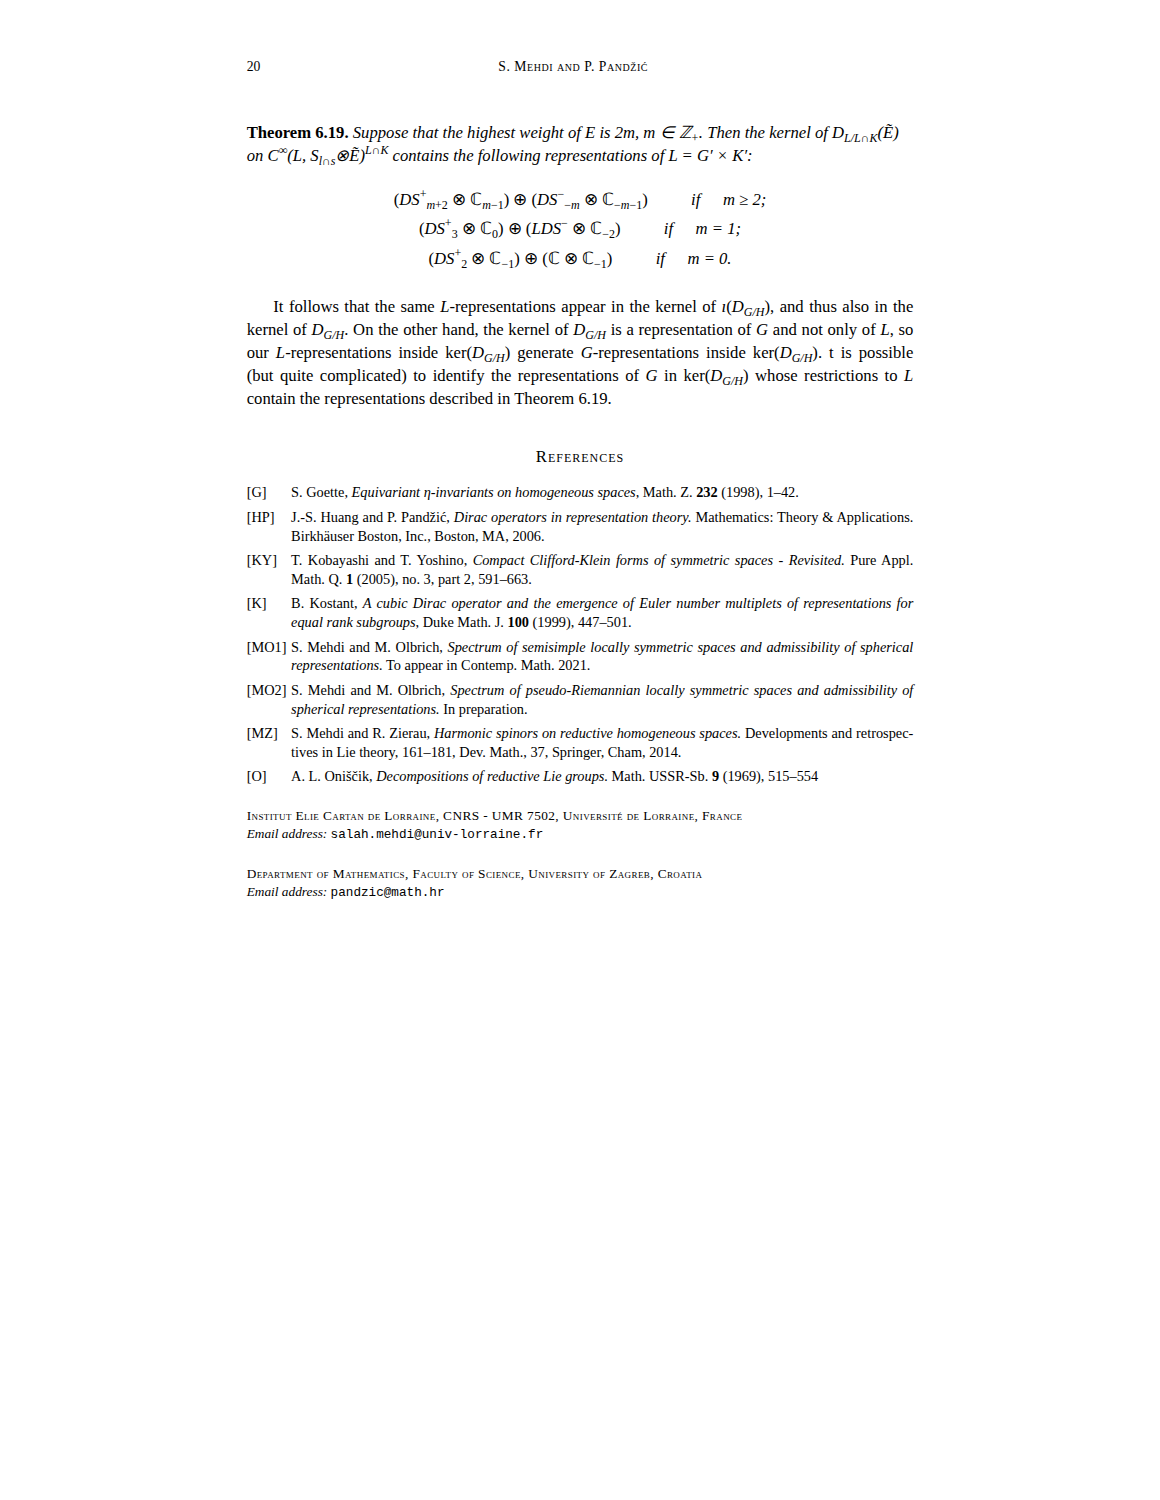20 S. Mehdi and P. Pandžić
Theorem 6.19. Suppose that the highest weight of E is 2m, m ∈ ℤ+. Then the kernel of DL/L∩K(Ẽ) on C∞(L, Sl∩s⊗Ẽ)L∩K contains the following representations of L = G′ × K′:
(DS+m+2 ⊗ ℂm−1) ⊕ (DS−−m ⊗ ℂ−m−1)if m ≥ 2; (DS+3 ⊗ ℂ0) ⊕ (LDS− ⊗ ℂ−2)if m = 1; (DS+2 ⊗ ℂ−1) ⊕ (ℂ ⊗ ℂ−1)if m = 0.
It follows that the same L-representations appear in the kernel of ı(DG/H), and thus also in the kernel of DG/H. On the other hand, the kernel of DG/H is a representation of G and not only of L, so our L-representations inside ker(DG/H) generate G-representations inside ker(DG/H). t is possible (but quite complicated) to identify the representations of G in ker(DG/H) whose restrictions to L contain the representations described in Theorem 6.19.
References
[G]
S. Goette, Equivariant η-invariants on homogeneous spaces, Math. Z. 232 (1998), 1–42.
[HP]
J.-S. Huang and P. Pandžić, Dirac operators in representation theory. Mathematics: Theory & Applications. Birkhäuser Boston, Inc., Boston, MA, 2006.
[KY]
T. Kobayashi and T. Yoshino, Compact Clifford-Klein forms of symmetric spaces - Revisited. Pure Appl. Math. Q. 1 (2005), no. 3, part 2, 591–663.
[K]
B. Kostant, A cubic Dirac operator and the emergence of Euler number multiplets of representations for equal rank subgroups, Duke Math. J. 100 (1999), 447–501.
[MO1]
S. Mehdi and M. Olbrich, Spectrum of semisimple locally symmetric spaces and admissibility of spherical representations. To appear in Contemp. Math. 2021.
[MO2]
S. Mehdi and M. Olbrich, Spectrum of pseudo-Riemannian locally symmetric spaces and admissibility of spherical representations. In preparation.
[MZ]
S. Mehdi and R. Zierau, Harmonic spinors on reductive homogeneous spaces. Developments and retrospectives in Lie theory, 161–181, Dev. Math., 37, Springer, Cham, 2014.
[O]
A. L. Oniščik, Decompositions of reductive Lie groups. Math. USSR-Sb. 9 (1969), 515–554
Institut Elie Cartan de Lorraine, CNRS - UMR 7502, Université de Lorraine, France
Email address: salah.mehdi@univ-lorraine.fr
Department of Mathematics, Faculty of Science, University of Zagreb, Croatia
Email address: pandzic@math.hr